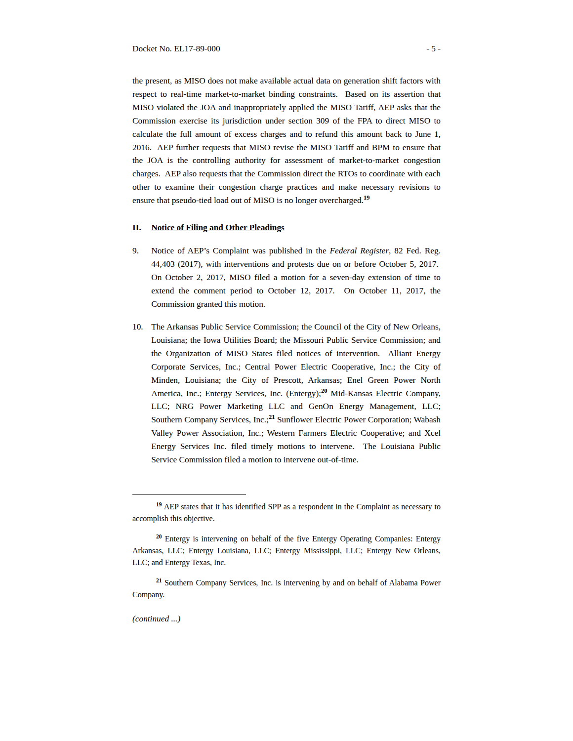Docket No. EL17-89-000
- 5 -
the present, as MISO does not make available actual data on generation shift factors with respect to real-time market-to-market binding constraints. Based on its assertion that MISO violated the JOA and inappropriately applied the MISO Tariff, AEP asks that the Commission exercise its jurisdiction under section 309 of the FPA to direct MISO to calculate the full amount of excess charges and to refund this amount back to June 1, 2016. AEP further requests that MISO revise the MISO Tariff and BPM to ensure that the JOA is the controlling authority for assessment of market-to-market congestion charges. AEP also requests that the Commission direct the RTOs to coordinate with each other to examine their congestion charge practices and make necessary revisions to ensure that pseudo-tied load out of MISO is no longer overcharged.19
II. Notice of Filing and Other Pleadings
9.
Notice of AEP’s Complaint was published in the Federal Register, 82 Fed. Reg. 44,403 (2017), with interventions and protests due on or before October 5, 2017. On October 2, 2017, MISO filed a motion for a seven-day extension of time to extend the comment period to October 12, 2017. On October 11, 2017, the Commission granted this motion.
10.
The Arkansas Public Service Commission; the Council of the City of New Orleans, Louisiana; the Iowa Utilities Board; the Missouri Public Service Commission; and the Organization of MISO States filed notices of intervention. Alliant Energy Corporate Services, Inc.; Central Power Electric Cooperative, Inc.; the City of Minden, Louisiana; the City of Prescott, Arkansas; Enel Green Power North America, Inc.; Entergy Services, Inc. (Entergy);20 Mid-Kansas Electric Company, LLC; NRG Power Marketing LLC and GenOn Energy Management, LLC; Southern Company Services, Inc.;21 Sunflower Electric Power Corporation; Wabash Valley Power Association, Inc.; Western Farmers Electric Cooperative; and Xcel Energy Services Inc. filed timely motions to intervene. The Louisiana Public Service Commission filed a motion to intervene out-of-time.
19 AEP states that it has identified SPP as a respondent in the Complaint as necessary to accomplish this objective.
20 Entergy is intervening on behalf of the five Entergy Operating Companies: Entergy Arkansas, LLC; Entergy Louisiana, LLC; Entergy Mississippi, LLC; Entergy New Orleans, LLC; and Entergy Texas, Inc.
21 Southern Company Services, Inc. is intervening by and on behalf of Alabama Power Company.
(continued ...)